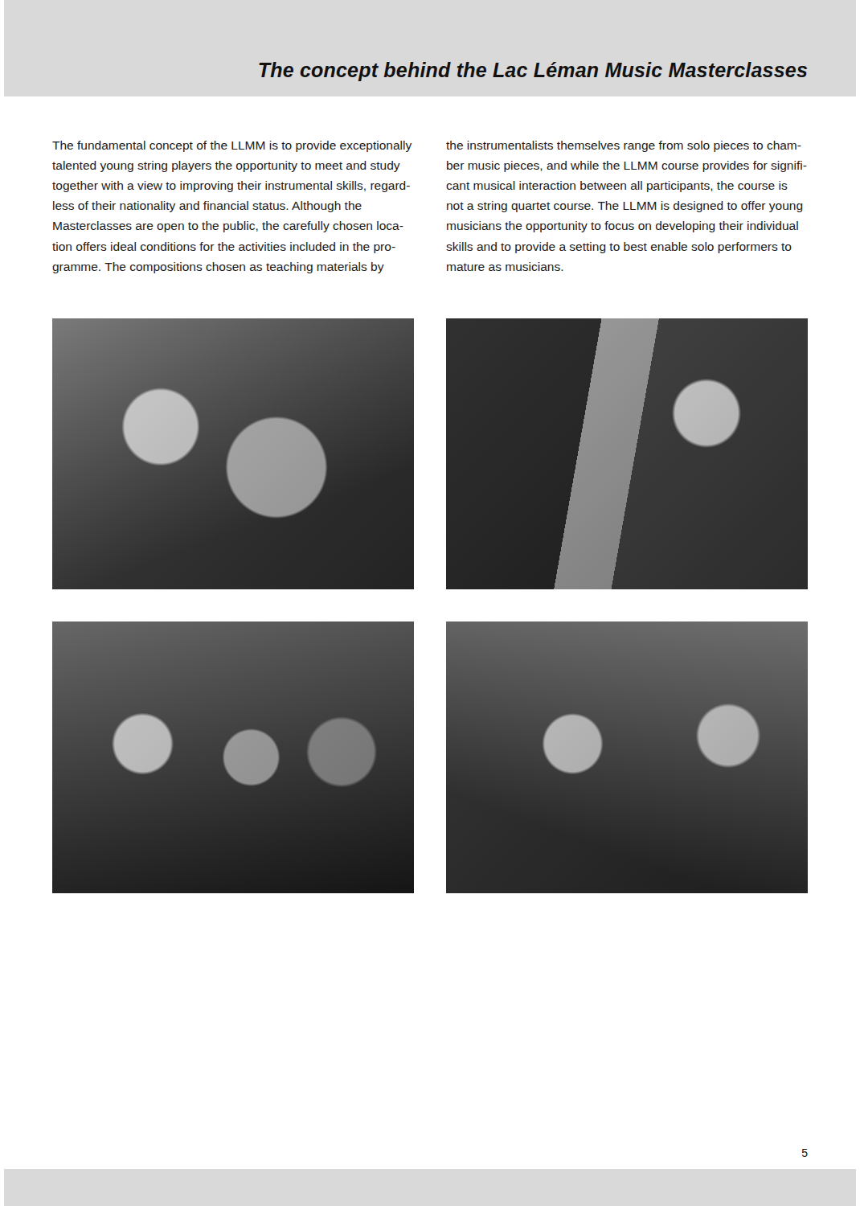The concept behind the Lac Léman Music Masterclasses
The fundamental concept of the LLMM is to provide exceptionally talented young string players the opportunity to meet and study together with a view to improving their instrumental skills, regardless of their nationality and financial status. Although the Masterclasses are open to the public, the carefully chosen location offers ideal conditions for the activities included in the programme. The compositions chosen as teaching materials by
the instrumentalists themselves range from solo pieces to chamber music pieces, and while the LLMM course provides for significant musical interaction between all participants, the course is not a string quartet course. The LLMM is designed to offer young musicians the opportunity to focus on developing their individual skills and to provide a setting to best enable solo performers to mature as musicians.
5